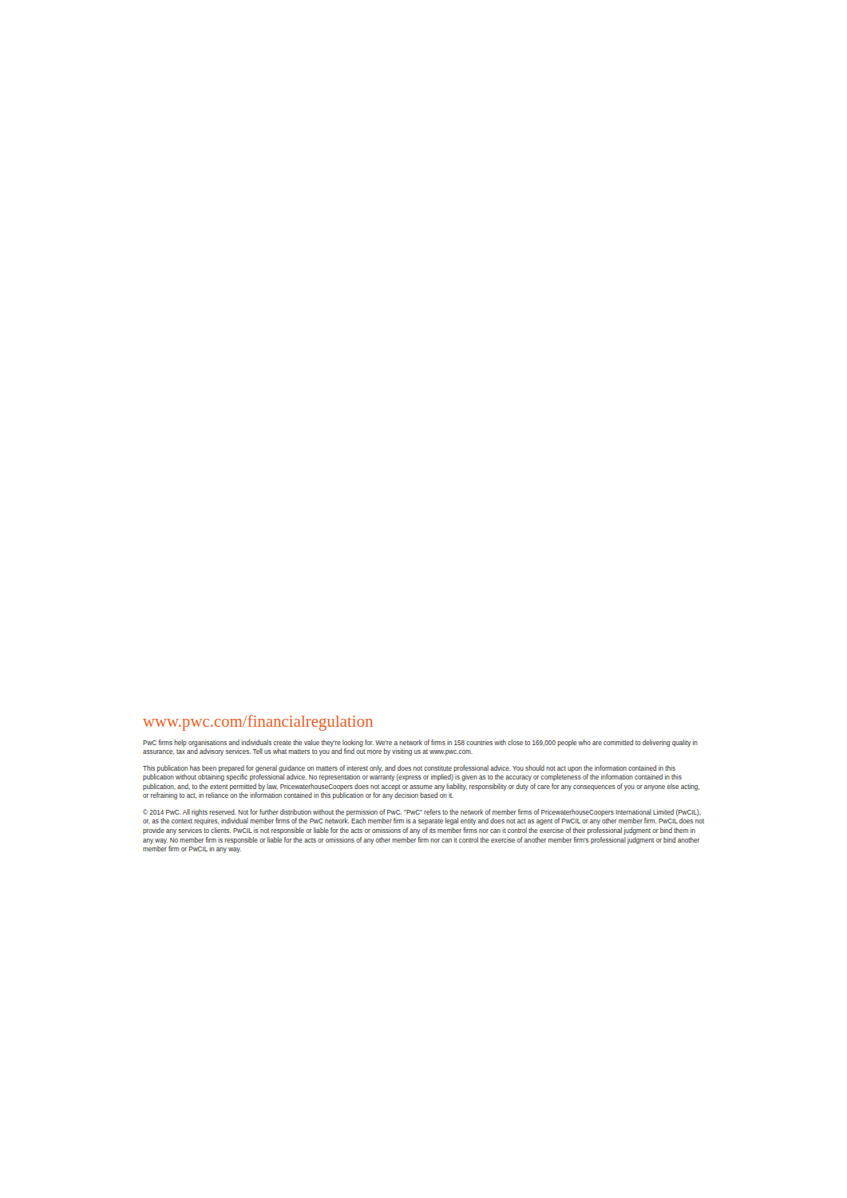www.pwc.com/financialregulation
PwC firms help organisations and individuals create the value they're looking for. We're a network of firms in 158 countries with close to 169,000 people who are committed to delivering quality in assurance, tax and advisory services. Tell us what matters to you and find out more by visiting us at www.pwc.com.
This publication has been prepared for general guidance on matters of interest only, and does not constitute professional advice. You should not act upon the information contained in this publication without obtaining specific professional advice. No representation or warranty (express or implied) is given as to the accuracy or completeness of the information contained in this publication, and, to the extent permitted by law, PricewaterhouseCoopers does not accept or assume any liability, responsibility or duty of care for any consequences of you or anyone else acting, or refraining to act, in reliance on the information contained in this publication or for any decision based on it.
© 2014 PwC. All rights reserved. Not for further distribution without the permission of PwC. "PwC" refers to the network of member firms of PricewaterhouseCoopers International Limited (PwCIL), or, as the context requires, individual member firms of the PwC network. Each member firm is a separate legal entity and does not act as agent of PwCIL or any other member firm. PwCIL does not provide any services to clients. PwCIL is not responsible or liable for the acts or omissions of any of its member firms nor can it control the exercise of their professional judgment or bind them in any way. No member firm is responsible or liable for the acts or omissions of any other member firm nor can it control the exercise of another member firm's professional judgment or bind another member firm or PwCIL in any way.